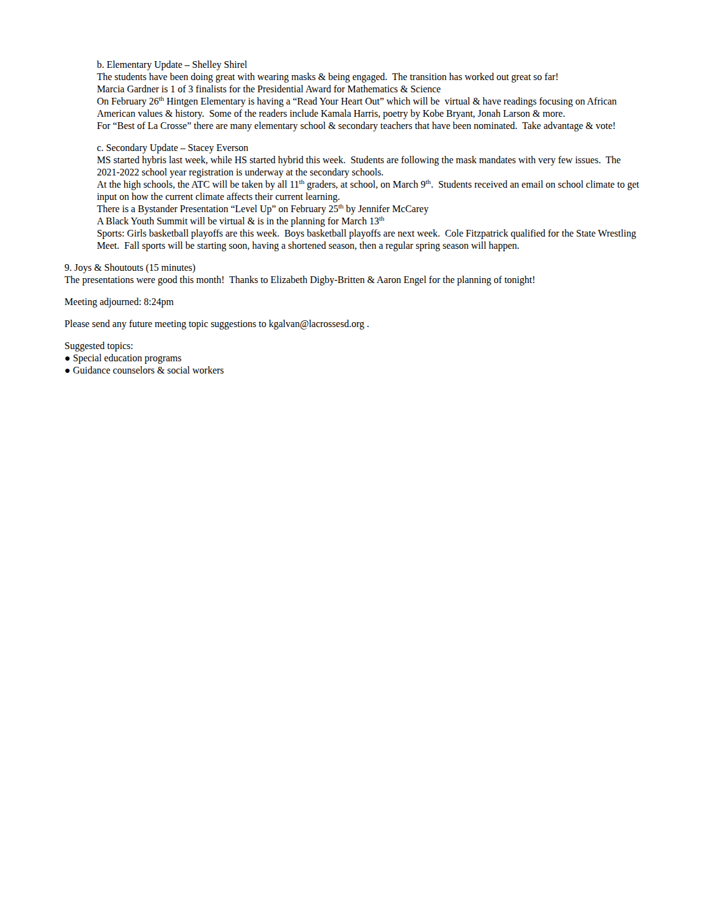b. Elementary Update – Shelley Shirel
The students have been doing great with wearing masks & being engaged. The transition has worked out great so far!
Marcia Gardner is 1 of 3 finalists for the Presidential Award for Mathematics & Science
On February 26th Hintgen Elementary is having a “Read Your Heart Out” which will be virtual & have readings focusing on African American values & history. Some of the readers include Kamala Harris, poetry by Kobe Bryant, Jonah Larson & more.
For “Best of La Crosse” there are many elementary school & secondary teachers that have been nominated. Take advantage & vote!
c. Secondary Update – Stacey Everson
MS started hybris last week, while HS started hybrid this week. Students are following the mask mandates with very few issues. The 2021-2022 school year registration is underway at the secondary schools.
At the high schools, the ATC will be taken by all 11th graders, at school, on March 9th. Students received an email on school climate to get input on how the current climate affects their current learning.
There is a Bystander Presentation “Level Up” on February 25th by Jennifer McCarey
A Black Youth Summit will be virtual & is in the planning for March 13th
Sports: Girls basketball playoffs are this week. Boys basketball playoffs are next week. Cole Fitzpatrick qualified for the State Wrestling Meet. Fall sports will be starting soon, having a shortened season, then a regular spring season will happen.
9. Joys & Shoutouts (15 minutes)
The presentations were good this month! Thanks to Elizabeth Digby-Britten & Aaron Engel for the planning of tonight!
Meeting adjourned: 8:24pm
Please send any future meeting topic suggestions to kgalvan@lacrossesd.org .
Suggested topics:
Special education programs
Guidance counselors & social workers